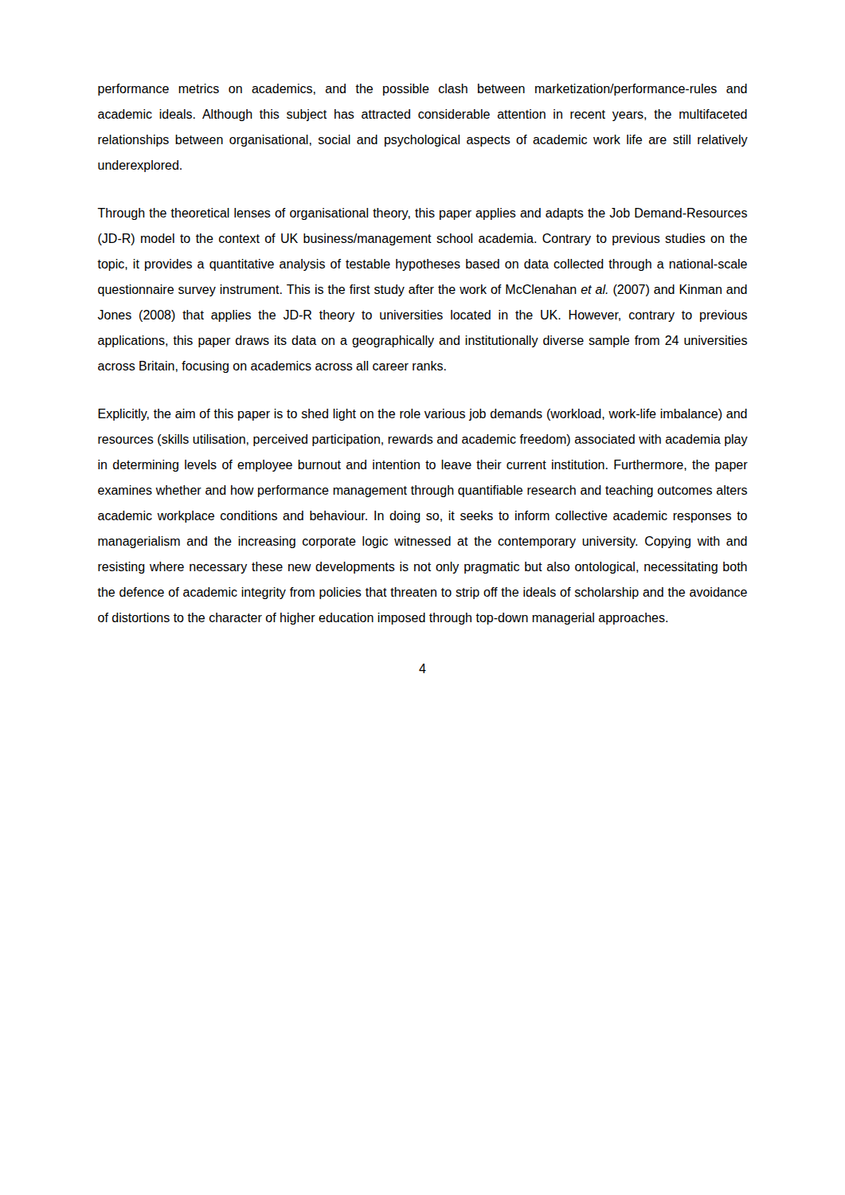performance metrics on academics, and the possible clash between marketization/performance-rules and academic ideals. Although this subject has attracted considerable attention in recent years, the multifaceted relationships between organisational, social and psychological aspects of academic work life are still relatively underexplored.
Through the theoretical lenses of organisational theory, this paper applies and adapts the Job Demand-Resources (JD-R) model to the context of UK business/management school academia. Contrary to previous studies on the topic, it provides a quantitative analysis of testable hypotheses based on data collected through a national-scale questionnaire survey instrument. This is the first study after the work of McClenahan et al. (2007) and Kinman and Jones (2008) that applies the JD-R theory to universities located in the UK. However, contrary to previous applications, this paper draws its data on a geographically and institutionally diverse sample from 24 universities across Britain, focusing on academics across all career ranks.
Explicitly, the aim of this paper is to shed light on the role various job demands (workload, work-life imbalance) and resources (skills utilisation, perceived participation, rewards and academic freedom) associated with academia play in determining levels of employee burnout and intention to leave their current institution. Furthermore, the paper examines whether and how performance management through quantifiable research and teaching outcomes alters academic workplace conditions and behaviour. In doing so, it seeks to inform collective academic responses to managerialism and the increasing corporate logic witnessed at the contemporary university. Copying with and resisting where necessary these new developments is not only pragmatic but also ontological, necessitating both the defence of academic integrity from policies that threaten to strip off the ideals of scholarship and the avoidance of distortions to the character of higher education imposed through top-down managerial approaches.
4